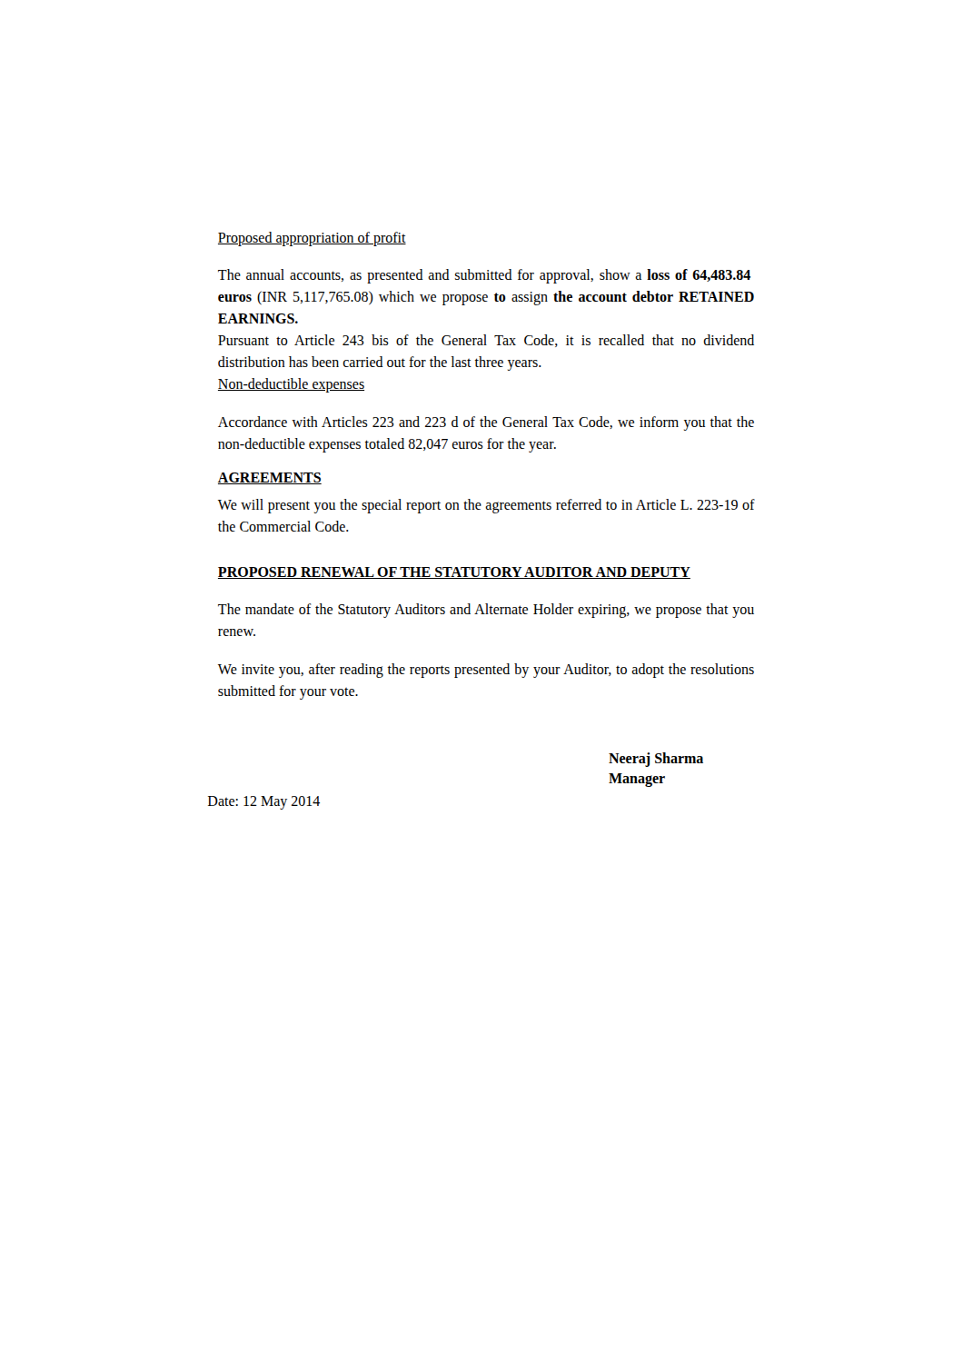Proposed appropriation of profit
The annual accounts, as presented and submitted for approval, show a loss of 64,483.84 euros (INR 5,117,765.08) which we propose to assign the account debtor RETAINED EARNINGS.
Pursuant to Article 243 bis of the General Tax Code, it is recalled that no dividend distribution has been carried out for the last three years.
Non-deductible expenses
Accordance with Articles 223 and 223 d of the General Tax Code, we inform you that the non-deductible expenses totaled 82,047 euros for the year.
AGREEMENTS
We will present you the special report on the agreements referred to in Article L. 223-19 of the Commercial Code.
PROPOSED RENEWAL OF THE STATUTORY AUDITOR AND DEPUTY
The mandate of the Statutory Auditors and Alternate Holder expiring, we propose that you renew.
We invite you, after reading the reports presented by your Auditor, to adopt the resolutions submitted for your vote.
Neeraj Sharma
Manager
Date: 12 May 2014